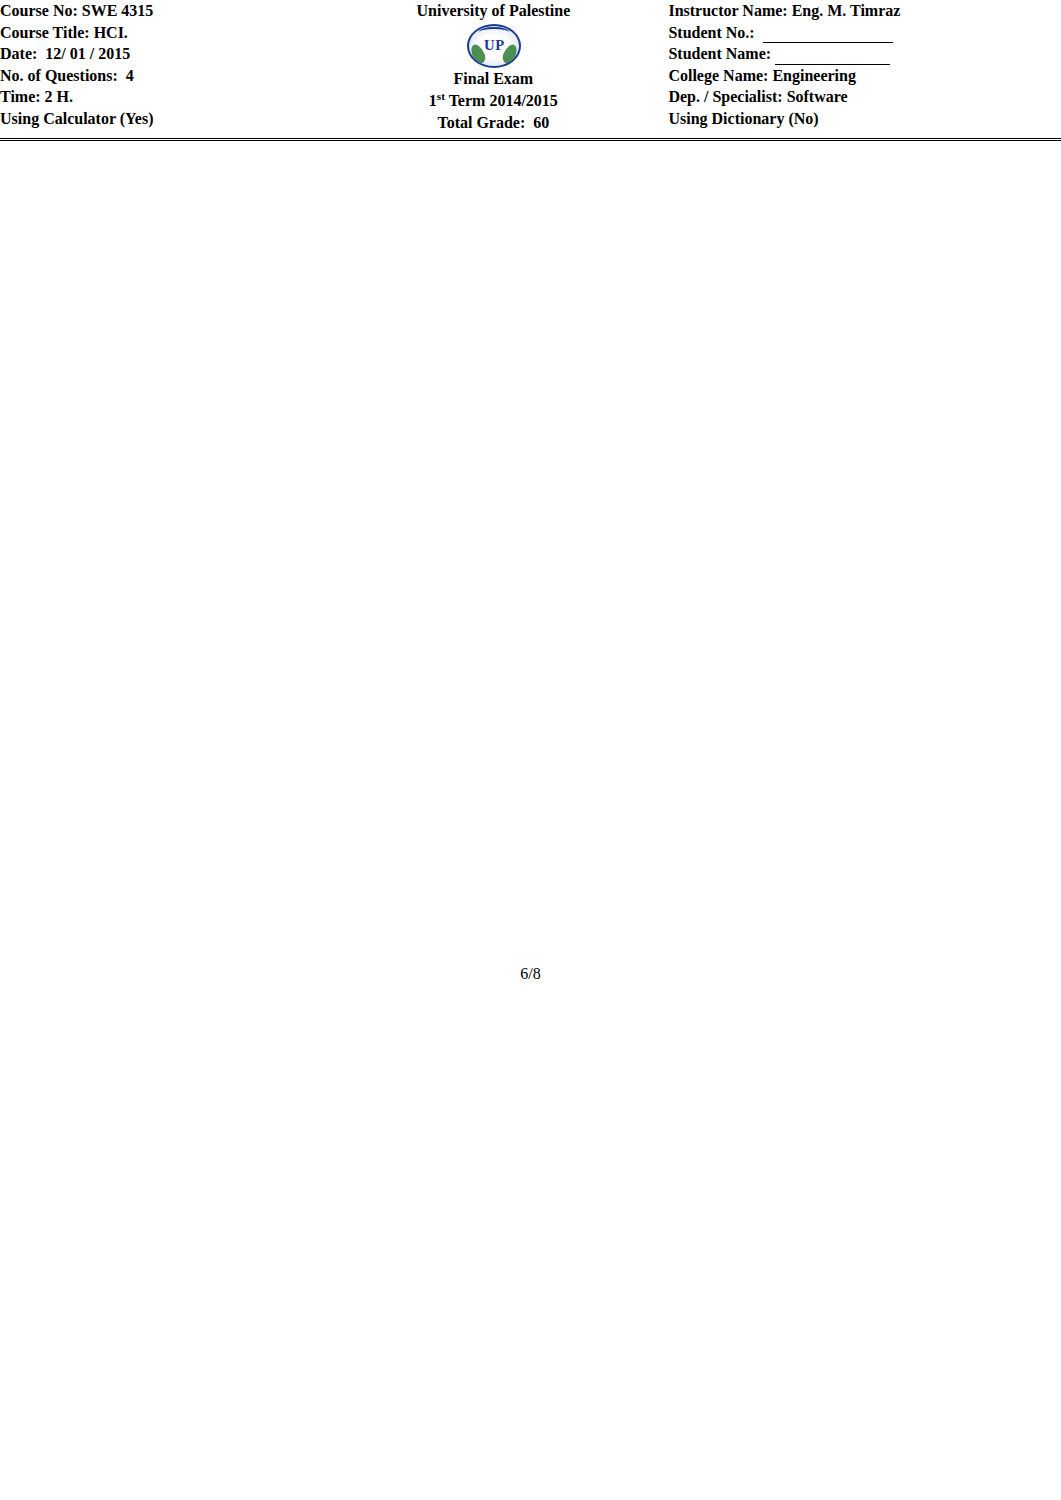| Course No: SWE 4315 Course Title: HCI. Date: 12/ 01 / 2015 No. of Questions: 4 Time: 2 H. Using Calculator (Yes) | University of Palestine UP Final Exam 1 st Term 2014/2015 Total Grade: 60 | Instructor Name: Eng. M. Timraz Student No.: Student Name: College Name: Engineering Dep. / Specialist: Software Using Dictionary (No) |
6/8